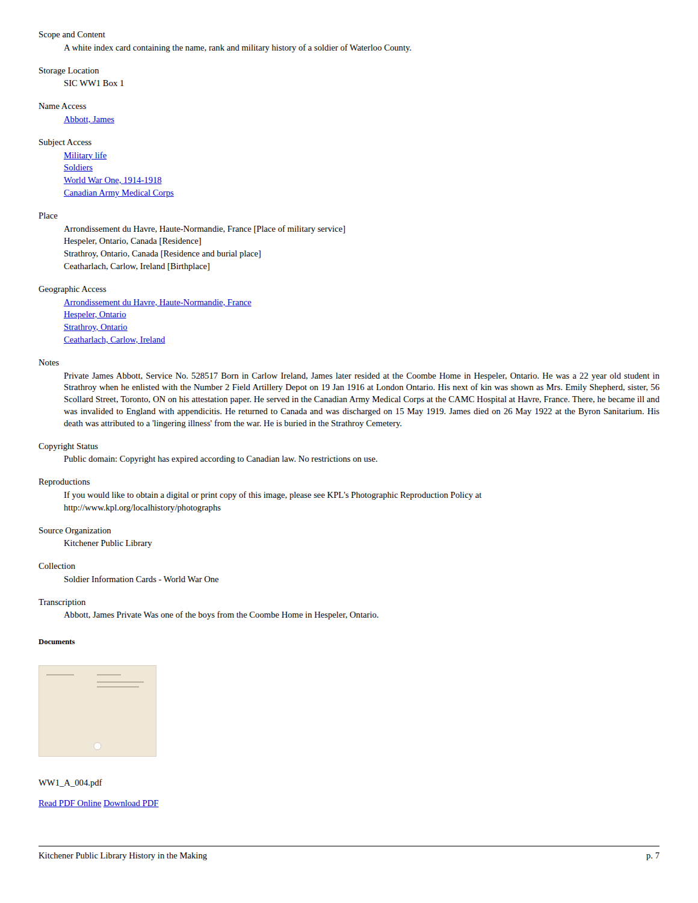Scope and Content
A white index card containing the name, rank and military history of a soldier of Waterloo County.
Storage Location
SIC WW1 Box 1
Name Access
Abbott, James
Subject Access
Military life
Soldiers
World War One, 1914-1918
Canadian Army Medical Corps
Place
Arrondissement du Havre, Haute-Normandie, France [Place of military service]
Hespeler, Ontario, Canada [Residence]
Strathroy, Ontario, Canada [Residence and burial place]
Ceatharlach, Carlow, Ireland [Birthplace]
Geographic Access
Arrondissement du Havre, Haute-Normandie, France
Hespeler, Ontario
Strathroy, Ontario
Ceatharlach, Carlow, Ireland
Notes
Private James Abbott, Service No. 528517 Born in Carlow Ireland, James later resided at the Coombe Home in Hespeler, Ontario. He was a 22 year old student in Strathroy when he enlisted with the Number 2 Field Artillery Depot on 19 Jan 1916 at London Ontario. His next of kin was shown as Mrs. Emily Shepherd, sister, 56 Scollard Street, Toronto, ON on his attestation paper. He served in the Canadian Army Medical Corps at the CAMC Hospital at Havre, France. There, he became ill and was invalided to England with appendicitis. He returned to Canada and was discharged on 15 May 1919. James died on 26 May 1922 at the Byron Sanitarium. His death was attributed to a 'lingering illness' from the war. He is buried in the Strathroy Cemetery.
Copyright Status
Public domain: Copyright has expired according to Canadian law. No restrictions on use.
Reproductions
If you would like to obtain a digital or print copy of this image, please see KPL's Photographic Reproduction Policy at
http://www.kpl.org/localhistory/photographs
Source Organization
Kitchener Public Library
Collection
Soldier Information Cards - World War One
Transcription
Abbott, James Private Was one of the boys from the Coombe Home in Hespeler, Ontario.
Documents
WW1_A_004.pdf
Read PDF Online Download PDF
Kitchener Public Library History in the Making p. 7